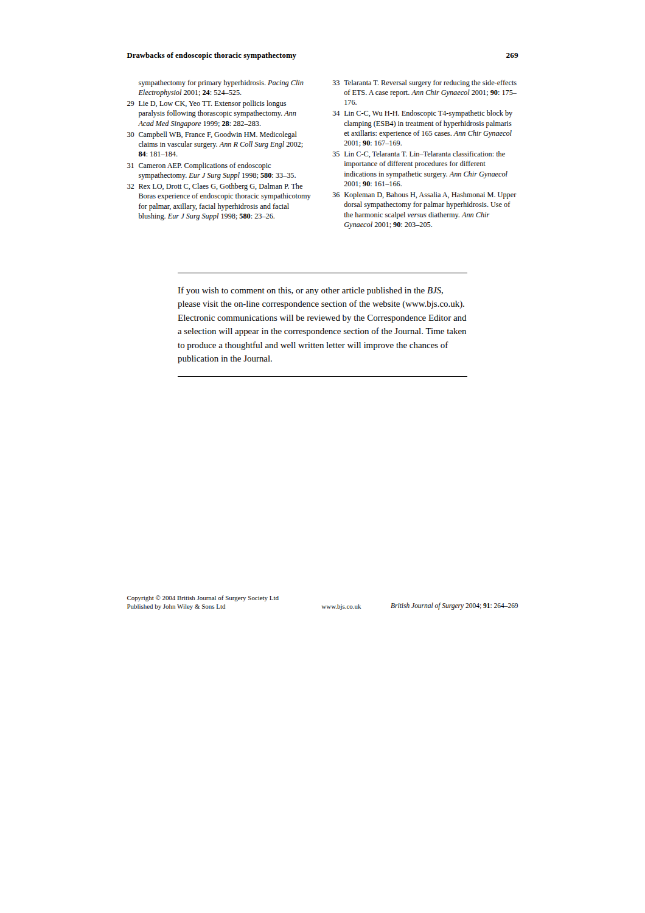Drawbacks of endoscopic thoracic sympathectomy 269
sympathectomy for primary hyperhidrosis. Pacing Clin Electrophysiol 2001; 24: 524–525.
29 Lie D, Low CK, Yeo TT. Extensor pollicis longus paralysis following thorascopic sympathectomy. Ann Acad Med Singapore 1999; 28: 282–283.
30 Campbell WB, France F, Goodwin HM. Medicolegal claims in vascular surgery. Ann R Coll Surg Engl 2002; 84: 181–184.
31 Cameron AEP. Complications of endoscopic sympathectomy. Eur J Surg Suppl 1998; 580: 33–35.
32 Rex LO, Drott C, Claes G, Gothberg G, Dalman P. The Boras experience of endoscopic thoracic sympathicotomy for palmar, axillary, facial hyperhidrosis and facial blushing. Eur J Surg Suppl 1998; 580: 23–26.
33 Telaranta T. Reversal surgery for reducing the side-effects of ETS. A case report. Ann Chir Gynaecol 2001; 90: 175–176.
34 Lin C-C, Wu H-H. Endoscopic T4-sympathetic block by clamping (ESB4) in treatment of hyperhidrosis palmaris et axillaris: experience of 165 cases. Ann Chir Gynaecol 2001; 90: 167–169.
35 Lin C-C, Telaranta T. Lin–Telaranta classification: the importance of different procedures for different indications in sympathetic surgery. Ann Chir Gynaecol 2001; 90: 161–166.
36 Kopleman D, Bahous H, Assalia A, Hashmonai M. Upper dorsal sympathectomy for palmar hyperhidrosis. Use of the harmonic scalpel versus diathermy. Ann Chir Gynaecol 2001; 90: 203–205.
If you wish to comment on this, or any other article published in the BJS, please visit the on-line correspondence section of the website (www.bjs.co.uk). Electronic communications will be reviewed by the Correspondence Editor and a selection will appear in the correspondence section of the Journal. Time taken to produce a thoughtful and well written letter will improve the chances of publication in the Journal.
Copyright © 2004 British Journal of Surgery Society Ltd
Published by John Wiley & Sons Ltd
www.bjs.co.uk
British Journal of Surgery 2004; 91: 264–269